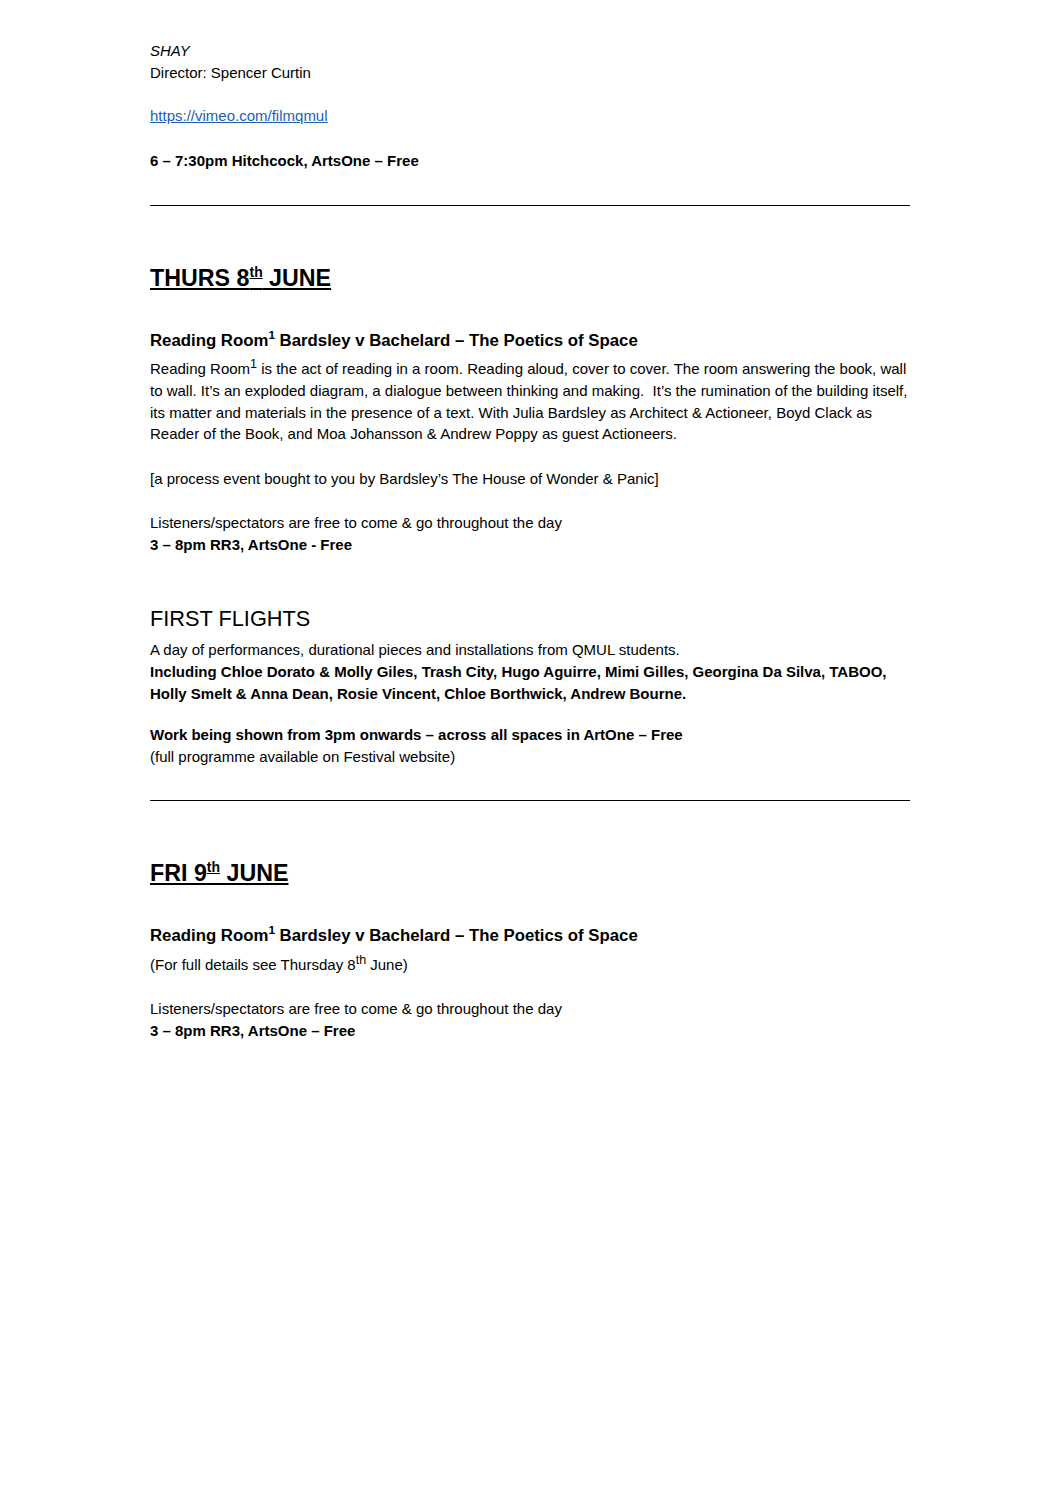SHAY
Director: Spencer Curtin
https://vimeo.com/filmqmul
6 – 7:30pm Hitchcock, ArtsOne – Free
THURS 8th JUNE
Reading Room1 Bardsley v Bachelard – The Poetics of Space
Reading Room1 is the act of reading in a room. Reading aloud, cover to cover. The room answering the book, wall to wall. It’s an exploded diagram, a dialogue between thinking and making. It’s the rumination of the building itself, its matter and materials in the presence of a text. With Julia Bardsley as Architect & Actioneer, Boyd Clack as Reader of the Book, and Moa Johansson & Andrew Poppy as guest Actioneers.
[a process event bought to you by Bardsley’s The House of Wonder & Panic]
Listeners/spectators are free to come & go throughout the day
3 – 8pm RR3, ArtsOne - Free
FIRST FLIGHTS
A day of performances, durational pieces and installations from QMUL students.
Including Chloe Dorato & Molly Giles, Trash City, Hugo Aguirre, Mimi Gilles, Georgina Da Silva, TABOO, Holly Smelt & Anna Dean, Rosie Vincent, Chloe Borthwick, Andrew Bourne.
Work being shown from 3pm onwards – across all spaces in ArtOne – Free
(full programme available on Festival website)
FRI 9th JUNE
Reading Room1 Bardsley v Bachelard – The Poetics of Space
(For full details see Thursday 8th June)
Listeners/spectators are free to come & go throughout the day
3 – 8pm RR3, ArtsOne – Free